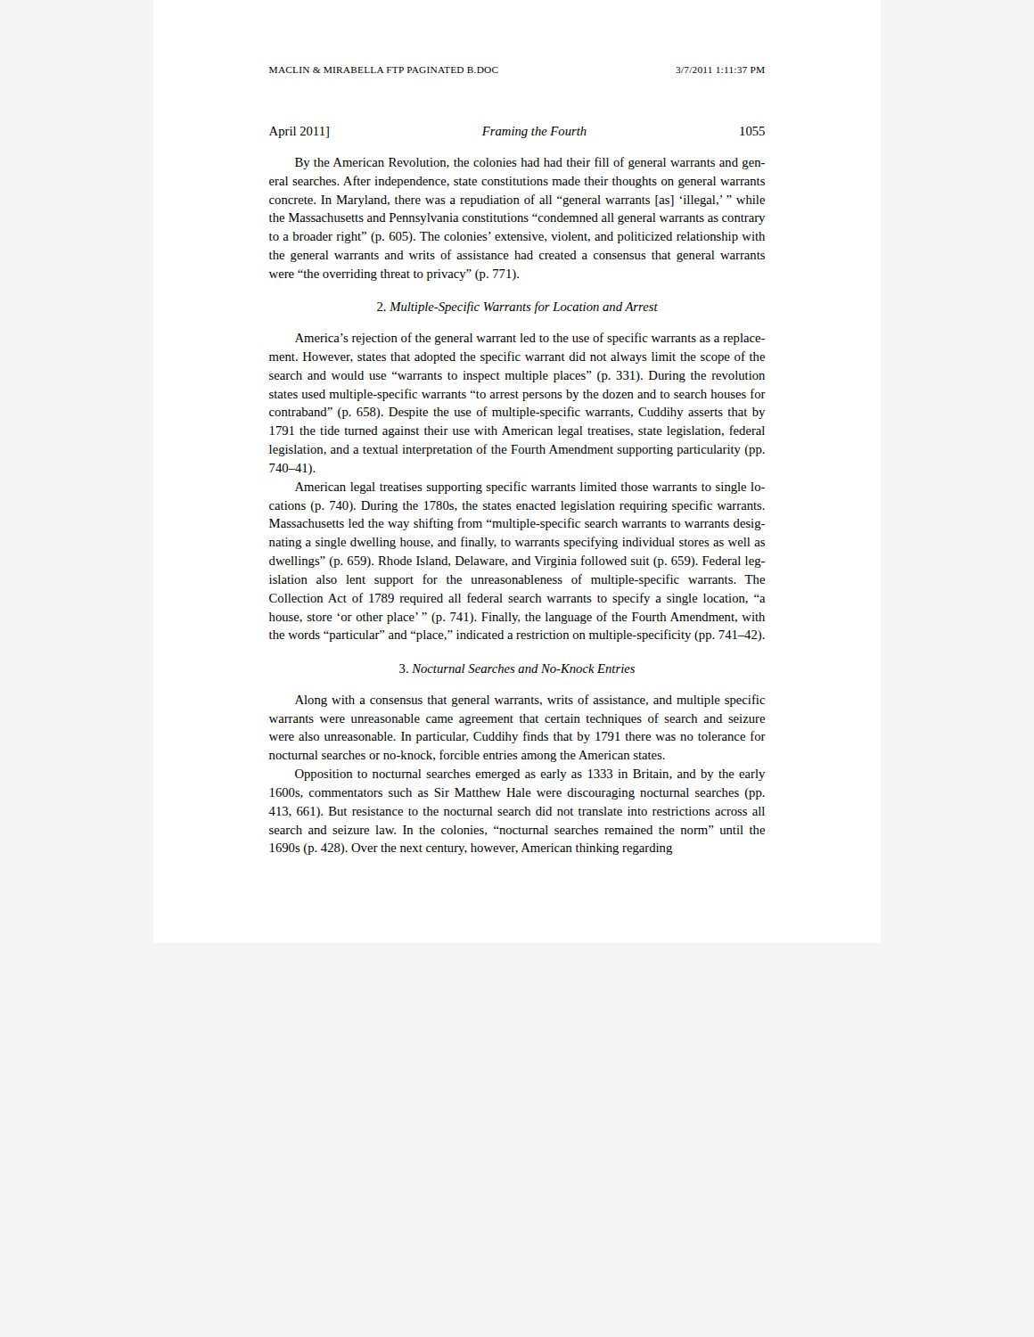Maclin & Mirabella FTP Paginated B.doc 3/7/2011 1:11:37 PM
April 2011] Framing the Fourth 1055
By the American Revolution, the colonies had had their fill of general warrants and general searches. After independence, state constitutions made their thoughts on general warrants concrete. In Maryland, there was a repudiation of all “general warrants [as] ‘illegal,’ ” while the Massachusetts and Pennsylvania constitutions “condemned all general warrants as contrary to a broader right” (p. 605). The colonies’ extensive, violent, and politicized relationship with the general warrants and writs of assistance had created a consensus that general warrants were “the overriding threat to privacy” (p. 771).
2. Multiple-Specific Warrants for Location and Arrest
America’s rejection of the general warrant led to the use of specific warrants as a replacement. However, states that adopted the specific warrant did not always limit the scope of the search and would use “warrants to inspect multiple places” (p. 331). During the revolution states used multiple-specific warrants “to arrest persons by the dozen and to search houses for contraband” (p. 658). Despite the use of multiple-specific warrants, Cuddihy asserts that by 1791 the tide turned against their use with American legal treatises, state legislation, federal legislation, and a textual interpretation of the Fourth Amendment supporting particularity (pp. 740–41).
American legal treatises supporting specific warrants limited those warrants to single locations (p. 740). During the 1780s, the states enacted legislation requiring specific warrants. Massachusetts led the way shifting from “multiple-specific search warrants to warrants designating a single dwelling house, and finally, to warrants specifying individual stores as well as dwellings” (p. 659). Rhode Island, Delaware, and Virginia followed suit (p. 659). Federal legislation also lent support for the unreasonableness of multiple-specific warrants. The Collection Act of 1789 required all federal search warrants to specify a single location, “a house, store ‘or other place’ ” (p. 741). Finally, the language of the Fourth Amendment, with the words “particular” and “place,” indicated a restriction on multiple-specificity (pp. 741–42).
3. Nocturnal Searches and No-Knock Entries
Along with a consensus that general warrants, writs of assistance, and multiple specific warrants were unreasonable came agreement that certain techniques of search and seizure were also unreasonable. In particular, Cuddihy finds that by 1791 there was no tolerance for nocturnal searches or no-knock, forcible entries among the American states.
Opposition to nocturnal searches emerged as early as 1333 in Britain, and by the early 1600s, commentators such as Sir Matthew Hale were discouraging nocturnal searches (pp. 413, 661). But resistance to the nocturnal search did not translate into restrictions across all search and seizure law. In the colonies, “nocturnal searches remained the norm” until the 1690s (p. 428). Over the next century, however, American thinking regarding